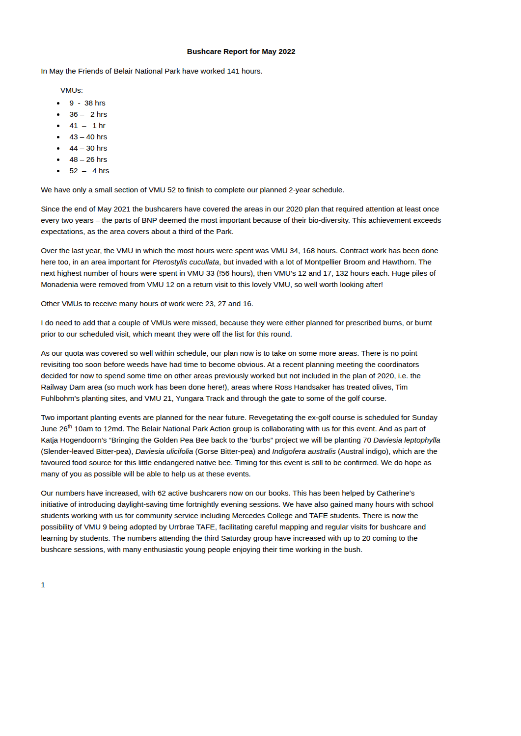Bushcare Report for May 2022
In May the Friends of Belair National Park have worked 141 hours.
VMUs:
9 - 38 hrs
36 – 2 hrs
41 – 1 hr
43 – 40 hrs
44 – 30 hrs
48 – 26 hrs
52 – 4 hrs
We have only a small section of VMU 52 to finish to complete our planned 2-year schedule.
Since the end of May 2021 the bushcarers have covered the areas in our 2020 plan that required attention at least once every two years – the parts of BNP deemed the most important because of their bio-diversity. This achievement exceeds expectations, as the area covers about a third of the Park.
Over the last year, the VMU in which the most hours were spent was VMU 34, 168 hours. Contract work has been done here too, in an area important for Pterostylis cucullata, but invaded with a lot of Montpellier Broom and Hawthorn. The next highest number of hours were spent in VMU 33 (!56 hours), then VMU’s 12 and 17, 132 hours each. Huge piles of Monadenia were removed from VMU 12 on a return visit to this lovely VMU, so well worth looking after!
Other VMUs to receive many hours of work were 23, 27 and 16.
I do need to add that a couple of VMUs were missed, because they were either planned for prescribed burns, or burnt prior to our scheduled visit, which meant they were off the list for this round.
As our quota was covered so well within schedule, our plan now is to take on some more areas. There is no point revisiting too soon before weeds have had time to become obvious. At a recent planning meeting the coordinators decided for now to spend some time on other areas previously worked but not included in the plan of 2020, i.e. the Railway Dam area (so much work has been done here!), areas where Ross Handsaker has treated olives, Tim Fuhlbohm’s planting sites, and VMU 21, Yungara Track and through the gate to some of the golf course.
Two important planting events are planned for the near future. Revegetating the ex-golf course is scheduled for Sunday June 26th 10am to 12md. The Belair National Park Action group is collaborating with us for this event. And as part of Katja Hogendoorn’s “Bringing the Golden Pea Bee back to the ‘burbs” project we will be planting 70 Daviesia leptophylla (Slender-leaved Bitter-pea), Daviesia ulicifolia (Gorse Bitter-pea) and Indigofera australis (Austral indigo), which are the favoured food source for this little endangered native bee. Timing for this event is still to be confirmed. We do hope as many of you as possible will be able to help us at these events.
Our numbers have increased, with 62 active bushcarers now on our books. This has been helped by Catherine’s initiative of introducing daylight-saving time fortnightly evening sessions. We have also gained many hours with school students working with us for community service including Mercedes College and TAFE students. There is now the possibility of VMU 9 being adopted by Urrbrae TAFE, facilitating careful mapping and regular visits for bushcare and learning by students. The numbers attending the third Saturday group have increased with up to 20 coming to the bushcare sessions, with many enthusiastic young people enjoying their time working in the bush.
1